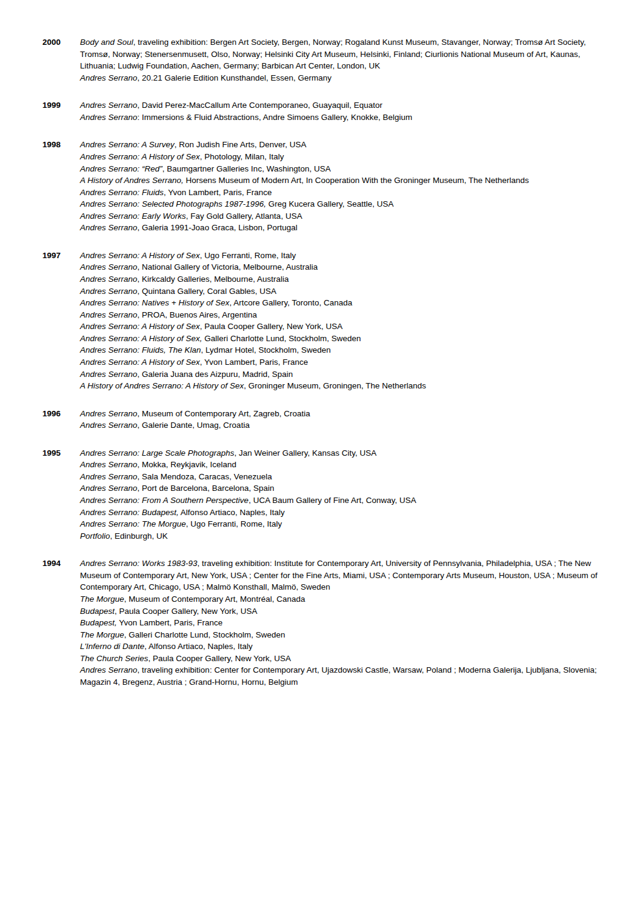2000
Body and Soul, traveling exhibition: Bergen Art Society, Bergen, Norway; Rogaland Kunst Museum, Stavanger, Norway; Tromsø Art Society, Tromsø, Norway; Stenersenmusett, Olso, Norway; Helsinki City Art Museum, Helsinki, Finland; Ciurlionis National Museum of Art, Kaunas, Lithuania; Ludwig Foundation, Aachen, Germany; Barbican Art Center, London, UK
Andres Serrano, 20.21 Galerie Edition Kunsthandel, Essen, Germany
1999
Andres Serrano, David Perez-MacCallum Arte Contemporaneo, Guayaquil, Equator
Andres Serrano: Immersions & Fluid Abstractions, Andre Simoens Gallery, Knokke, Belgium
1998
Andres Serrano: A Survey, Ron Judish Fine Arts, Denver, USA
Andres Serrano: A History of Sex, Photology, Milan, Italy
Andres Serrano: “Red”, Baumgartner Galleries Inc, Washington, USA
A History of Andres Serrano, Horsens Museum of Modern Art, In Cooperation With the Groninger Museum, The Netherlands
Andres Serrano: Fluids, Yvon Lambert, Paris, France
Andres Serrano: Selected Photographs 1987-1996, Greg Kucera Gallery, Seattle, USA
Andres Serrano: Early Works, Fay Gold Gallery, Atlanta, USA
Andres Serrano, Galeria 1991-Joao Graca, Lisbon, Portugal
1997
Andres Serrano: A History of Sex, Ugo Ferranti, Rome, Italy
Andres Serrano, National Gallery of Victoria, Melbourne, Australia
Andres Serrano, Kirkcaldy Galleries, Melbourne, Australia
Andres Serrano, Quintana Gallery, Coral Gables, USA
Andres Serrano: Natives + History of Sex, Artcore Gallery, Toronto, Canada
Andres Serrano, PROA, Buenos Aires, Argentina
Andres Serrano: A History of Sex, Paula Cooper Gallery, New York, USA
Andres Serrano: A History of Sex, Galleri Charlotte Lund, Stockholm, Sweden
Andres Serrano: Fluids, The Klan, Lydmar Hotel, Stockholm, Sweden
Andres Serrano: A History of Sex, Yvon Lambert, Paris, France
Andres Serrano, Galeria Juana des Aizpuru, Madrid, Spain
A History of Andres Serrano: A History of Sex, Groninger Museum, Groningen, The Netherlands
1996
Andres Serrano, Museum of Contemporary Art, Zagreb, Croatia
Andres Serrano, Galerie Dante, Umag, Croatia
1995
Andres Serrano: Large Scale Photographs, Jan Weiner Gallery, Kansas City, USA
Andres Serrano, Mokka, Reykjavik, Iceland
Andres Serrano, Sala Mendoza, Caracas, Venezuela
Andres Serrano, Port de Barcelona, Barcelona, Spain
Andres Serrano: From A Southern Perspective, UCA Baum Gallery of Fine Art, Conway, USA
Andres Serrano: Budapest, Alfonso Artiaco, Naples, Italy
Andres Serrano: The Morgue, Ugo Ferranti, Rome, Italy
Portfolio, Edinburgh, UK
1994
Andres Serrano: Works 1983-93, traveling exhibition: Institute for Contemporary Art, University of Pennsylvania, Philadelphia, USA ; The New Museum of Contemporary Art, New York, USA ; Center for the Fine Arts, Miami, USA ; Contemporary Arts Museum, Houston, USA ; Museum of Contemporary Art, Chicago, USA ; Malmö Konsthall, Malmö, Sweden
The Morgue, Museum of Contemporary Art, Montréal, Canada
Budapest, Paula Cooper Gallery, New York, USA
Budapest, Yvon Lambert, Paris, France
The Morgue, Galleri Charlotte Lund, Stockholm, Sweden
L'Inferno di Dante, Alfonso Artiaco, Naples, Italy
The Church Series, Paula Cooper Gallery, New York, USA
Andres Serrano, traveling exhibition: Center for Contemporary Art, Ujazdowski Castle, Warsaw, Poland ; Moderna Galerija, Ljubljana, Slovenia; Magazin 4, Bregenz, Austria ; Grand-Hornu, Hornu, Belgium